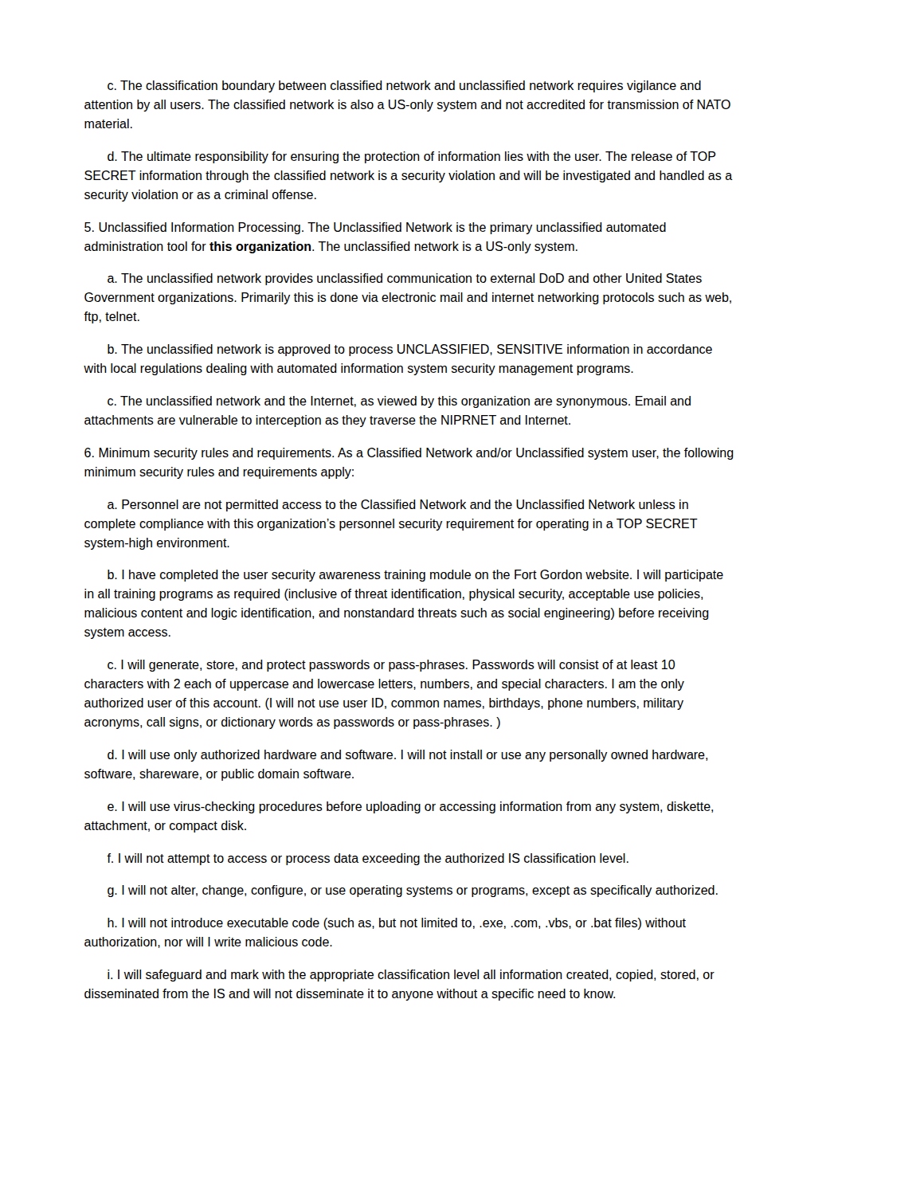c. The classification boundary between classified network and unclassified network requires vigilance and attention by all users. The classified network is also a US-only system and not accredited for transmission of NATO material.
d. The ultimate responsibility for ensuring the protection of information lies with the user. The release of TOP SECRET information through the classified network is a security violation and will be investigated and handled as a security violation or as a criminal offense.
5. Unclassified Information Processing. The Unclassified Network is the primary unclassified automated administration tool for this organization. The unclassified network is a US-only system.
a. The unclassified network provides unclassified communication to external DoD and other United States Government organizations. Primarily this is done via electronic mail and internet networking protocols such as web, ftp, telnet.
b. The unclassified network is approved to process UNCLASSIFIED, SENSITIVE information in accordance with local regulations dealing with automated information system security management programs.
c. The unclassified network and the Internet, as viewed by this organization are synonymous. Email and attachments are vulnerable to interception as they traverse the NIPRNET and Internet.
6. Minimum security rules and requirements. As a Classified Network and/or Unclassified system user, the following minimum security rules and requirements apply:
a. Personnel are not permitted access to the Classified Network and the Unclassified Network unless in complete compliance with this organization’s personnel security requirement for operating in a TOP SECRET system-high environment.
b. I have completed the user security awareness training module on the Fort Gordon website. I will participate in all training programs as required (inclusive of threat identification, physical security, acceptable use policies, malicious content and logic identification, and nonstandard threats such as social engineering) before receiving system access.
c. I will generate, store, and protect passwords or pass-phrases. Passwords will consist of at least 10 characters with 2 each of uppercase and lowercase letters, numbers, and special characters. I am the only authorized user of this account. (I will not use user ID, common names, birthdays, phone numbers, military acronyms, call signs, or dictionary words as passwords or pass-phrases. )
d. I will use only authorized hardware and software. I will not install or use any personally owned hardware, software, shareware, or public domain software.
e. I will use virus-checking procedures before uploading or accessing information from any system, diskette, attachment, or compact disk.
f. I will not attempt to access or process data exceeding the authorized IS classification level.
g. I will not alter, change, configure, or use operating systems or programs, except as specifically authorized.
h. I will not introduce executable code (such as, but not limited to, .exe, .com, .vbs, or .bat files) without authorization, nor will I write malicious code.
i. I will safeguard and mark with the appropriate classification level all information created, copied, stored, or disseminated from the IS and will not disseminate it to anyone without a specific need to know.